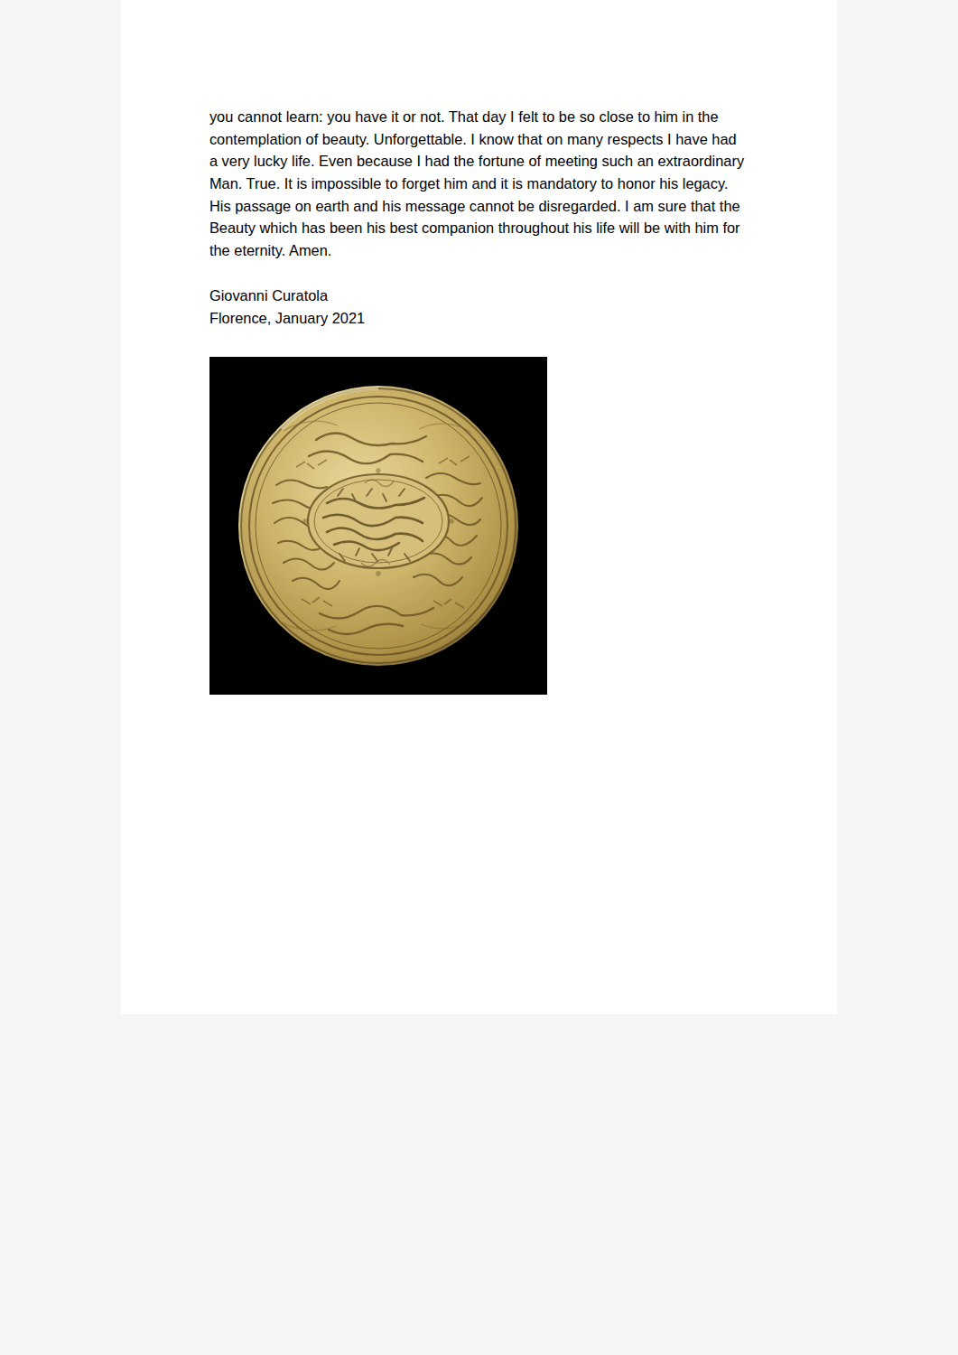you cannot learn: you have it or not. That day I felt to be so close to him in the contemplation of beauty. Unforgettable. I know that on many respects I have had a very lucky life. Even because I had the fortune of meeting such an extraordinary Man. True. It is impossible to forget him and it is mandatory to honor his legacy. His passage on earth and his message cannot be disregarded. I am sure that the Beauty which has been his best companion throughout his life will be with him for the eternity. Amen.
Giovanni Curatola
Florence, January 2021